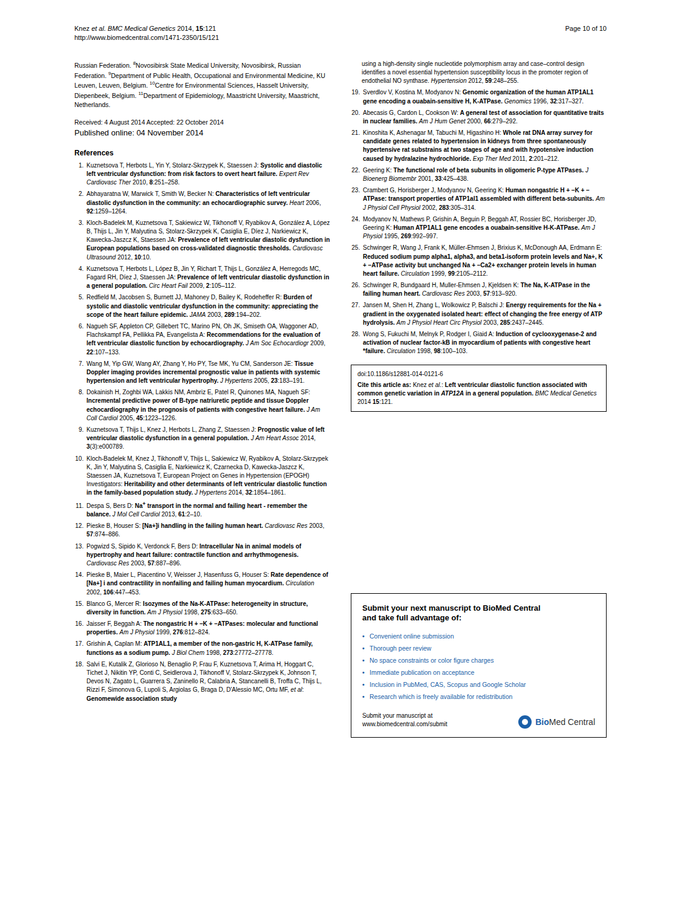Knez et al. BMC Medical Genetics 2014, 15:121
http://www.biomedcentral.com/1471-2350/15/121
Page 10 of 10
Russian Federation. 8Novosibirsk State Medical University, Novosibirsk, Russian Federation. 9Department of Public Health, Occupational and Environmental Medicine, KU Leuven, Leuven, Belgium. 10Centre for Environmental Sciences, Hasselt University, Diepenbeek, Belgium. 11Department of Epidemiology, Maastricht University, Maastricht, Netherlands.
Received: 4 August 2014 Accepted: 22 October 2014
Published online: 04 November 2014
References
Kuznetsova T, Herbots L, Yin Y, Stolarz-Skrzypek K, Staessen J: Systolic and diastolic left ventricular dysfunction: from risk factors to overt heart failure. Expert Rev Cardiovasc Ther 2010, 8:251–258.
Abhayaratna W, Marwick T, Smith W, Becker N: Characteristics of left ventricular diastolic dysfunction in the community: an echocardiographic survey. Heart 2006, 92:1259–1264.
Kloch-Badelek M, Kuznetsova T, Sakiewicz W, Tikhonoff V, Ryabikov A, González A, López B, Thijs L, Jin Y, Malyutina S, Stolarz-Skrzypek K, Casiglia E, Díez J, Narkiewicz K, Kawecka-Jaszcz K, Staessen JA: Prevalence of left ventricular diastolic dysfunction in European populations based on cross-validated diagnostic thresholds. Cardiovasc Ultrasound 2012, 10:10.
Kuznetsova T, Herbots L, López B, Jin Y, Richart T, Thijs L, González A, Herregods MC, Fagard RH, Díez J, Staessen JA: Prevalence of left ventricular diastolic dysfunction in a general population. Circ Heart Fail 2009, 2:105–112.
Redfield M, Jacobsen S, Burnett JJ, Mahoney D, Bailey K, Rodeheffer R: Burden of systolic and diastolic ventricular dysfunction in the community: appreciating the scope of the heart failure epidemic. JAMA 2003, 289:194–202.
Nagueh SF, Appleton CP, Gillebert TC, Marino PN, Oh JK, Smiseth OA, Waggoner AD, Flachskampf FA, Pellikka PA, Evangelista A: Recommendations for the evaluation of left ventricular diastolic function by echocardiography. J Am Soc Echocardiogr 2009, 22:107–133.
Wang M, Yip GW, Wang AY, Zhang Y, Ho PY, Tse MK, Yu CM, Sanderson JE: Tissue Doppler imaging provides incremental prognostic value in patients with systemic hypertension and left ventricular hypertrophy. J Hypertens 2005, 23:183–191.
Dokainish H, Zoghbi WA, Lakkis NM, Ambriz E, Patel R, Quinones MA, Nagueh SF: Incremental predictive power of B-type natriuretic peptide and tissue Doppler echocardiography in the prognosis of patients with congestive heart failure. J Am Coll Cardiol 2005, 45:1223–1226.
Kuznetsova T, Thijs L, Knez J, Herbots L, Zhang Z, Staessen J: Prognostic value of left ventricular diastolic dysfunction in a general population. J Am Heart Assoc 2014, 3(3):e000789.
Kloch-Badelek M, Knez J, Tikhonoff V, Thijs L, Sakiewicz W, Ryabikov A, Stolarz-Skrzypek K, Jin Y, Malyutina S, Casiglia E, Narkiewicz K, Czarnecka D, Kawecka-Jaszcz K, Staessen JA, Kuznetsova T, European Project on Genes in Hypertension (EPOGH) Investigators: Heritability and other determinants of left ventricular diastolic function in the family-based population study. J Hypertens 2014, 32:1854–1861.
Despa S, Bers D: Na+ transport in the normal and failing heart - remember the balance. J Mol Cell Cardiol 2013, 61:2–10.
Pieske B, Houser S: [Na+]i handling in the failing human heart. Cardiovasc Res 2003, 57:874–886.
Pogwizd S, Sipido K, Verdonck F, Bers D: Intracellular Na in animal models of hypertrophy and heart failure: contractile function and arrhythmogenesis. Cardiovasc Res 2003, 57:887–896.
Pieske B, Maier L, Piacentino V, Weisser J, Hasenfuss G, Houser S: Rate dependence of [Na+] i and contractility in nonfailing and failing human myocardium. Circulation 2002, 106:447–453.
Blanco G, Mercer R: Isozymes of the Na-K-ATPase: heterogeneity in structure, diversity in function. Am J Physiol 1998, 275:633–650.
Jaisser F, Beggah A: The nongastric H + –K + –ATPases: molecular and functional properties. Am J Physiol 1999, 276:812–824.
Grishin A, Caplan M: ATP1AL1, a member of the non-gastric H, K-ATPase family, functions as a sodium pump. J Biol Chem 1998, 273:27772–27778.
Salvi E, Kutalik Z, Glorioso N, Benaglio P, Frau F, Kuznetsova T, Arima H, Hoggart C, Tichet J, Nikitin YP, Conti C, Seidlerova J, Tikhonoff V, Stolarz-Skrzypek K, Johnson T, Devos N, Zagato L, Guarrera S, Zaninello R, Calabria A, Stancanelli B, Troffa C, Thijs L, Rizzi F, Simonova G, Lupoli S, Argiolas G, Braga D, D'Alessio MC, Ortu MF, et al: Genomewide association study
using a high-density single nucleotide polymorphism array and case–control design identifies a novel essential hypertension susceptibility locus in the promoter region of endothelial NO synthase. Hypertension 2012, 59:248–255.
Sverdlov V, Kostina M, Modyanov N: Genomic organization of the human ATP1AL1 gene encoding a ouabain-sensitive H, K-ATPase. Genomics 1996, 32:317–327.
Abecasis G, Cardon L, Cookson W: A general test of association for quantitative traits in nuclear families. Am J Hum Genet 2000, 66:279–292.
Kinoshita K, Ashenagar M, Tabuchi M, Higashino H: Whole rat DNA array survey for candidate genes related to hypertension in kidneys from three spontaneously hypertensive rat substrains at two stages of age and with hypotensive induction caused by hydralazine hydrochloride. Exp Ther Med 2011, 2:201–212.
Geering K: The functional role of beta subunits in oligomeric P-type ATPases. J Bioenerg Biomembr 2001, 33:425–438.
Crambert G, Horisberger J, Modyanov N, Geering K: Human nongastric H + –K + –ATPase: transport properties of ATP1al1 assembled with different beta-subunits. Am J Physiol Cell Physiol 2002, 283:305–314.
Modyanov N, Mathews P, Grishin A, Beguin P, Beggah AT, Rossier BC, Horisberger JD, Geering K: Human ATP1AL1 gene encodes a ouabain-sensitive H-K-ATPase. Am J Physiol 1995, 269:992–997.
Schwinger R, Wang J, Frank K, Müller-Ehmsen J, Brixius K, McDonough AA, Erdmann E: Reduced sodium pump alpha1, alpha3, and beta1-isoform protein levels and Na+, K + –ATPase activity but unchanged Na + –Ca2+ exchanger protein levels in human heart failure. Circulation 1999, 99:2105–2112.
Schwinger R, Bundgaard H, Muller-Ehmsen J, Kjeldsen K: The Na, K-ATPase in the failing human heart. Cardiovasc Res 2003, 57:913–920.
Jansen M, Shen H, Zhang L, Wolkowicz P, Balschi J: Energy requirements for the Na + gradient in the oxygenated isolated heart: effect of changing the free energy of ATP hydrolysis. Am J Physiol Heart Circ Physiol 2003, 285:2437–2445.
Wong S, Fukuchi M, Melnyk P, Rodger I, Giaid A: Induction of cyclooxygenase-2 and activation of nuclear factor-kB in myocardium of patients with congestive heart *failure. Circulation 1998, 98:100–103.
doi:10.1186/s12881-014-0121-6
Cite this article as: Knez et al.: Left ventricular diastolic function associated with common genetic variation in ATP12A in a general population. BMC Medical Genetics 2014 15:121.
Submit your next manuscript to BioMed Central
and take full advantage of:
Convenient online submission
Thorough peer review
No space constraints or color figure charges
Immediate publication on acceptance
Inclusion in PubMed, CAS, Scopus and Google Scholar
Research which is freely available for redistribution
Submit your manuscript at
www.biomedcentral.com/submit
Bio Med Central